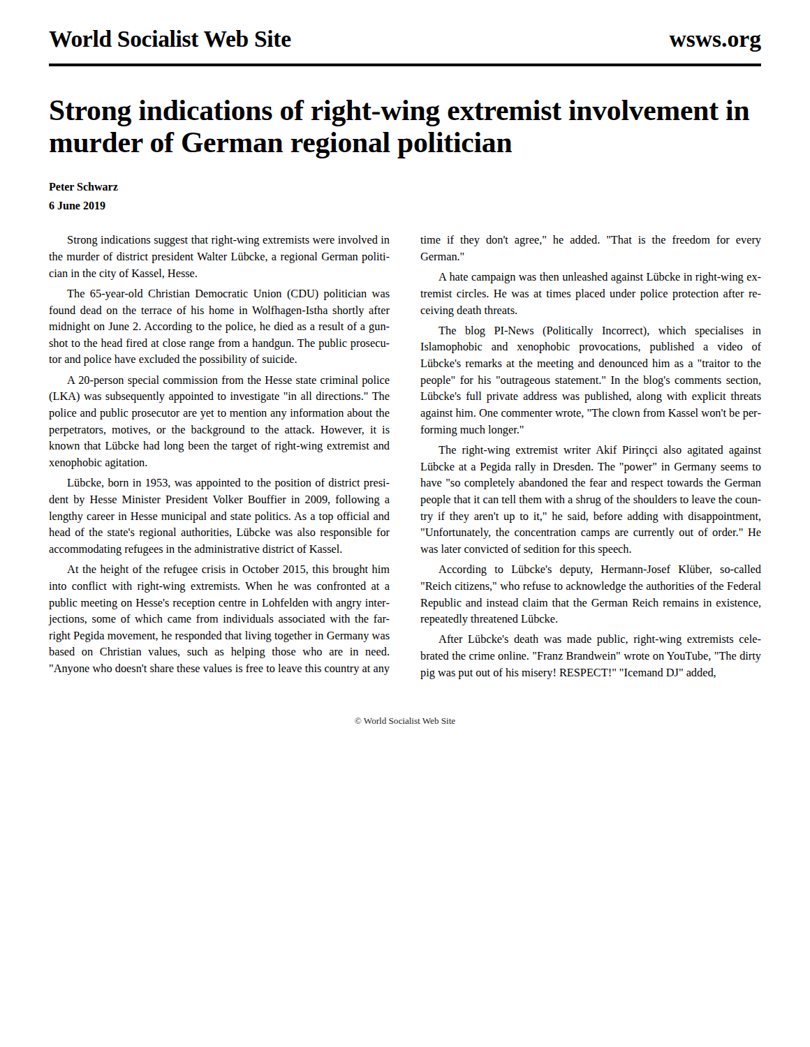World Socialist Web Site
wsws.org
Strong indications of right-wing extremist involvement in murder of German regional politician
Peter Schwarz
6 June 2019
Strong indications suggest that right-wing extremists were involved in the murder of district president Walter Lübcke, a regional German politician in the city of Kassel, Hesse.
The 65-year-old Christian Democratic Union (CDU) politician was found dead on the terrace of his home in Wolfhagen-Istha shortly after midnight on June 2. According to the police, he died as a result of a gunshot to the head fired at close range from a handgun. The public prosecutor and police have excluded the possibility of suicide.
A 20-person special commission from the Hesse state criminal police (LKA) was subsequently appointed to investigate "in all directions." The police and public prosecutor are yet to mention any information about the perpetrators, motives, or the background to the attack. However, it is known that Lübcke had long been the target of right-wing extremist and xenophobic agitation.
Lübcke, born in 1953, was appointed to the position of district president by Hesse Minister President Volker Bouffier in 2009, following a lengthy career in Hesse municipal and state politics. As a top official and head of the state's regional authorities, Lübcke was also responsible for accommodating refugees in the administrative district of Kassel.
At the height of the refugee crisis in October 2015, this brought him into conflict with right-wing extremists. When he was confronted at a public meeting on Hesse's reception centre in Lohfelden with angry interjections, some of which came from individuals associated with the far-right Pegida movement, he responded that living together in Germany was based on Christian values, such as helping those who are in need. "Anyone who doesn't share these values is free to leave this country at any time if they don't agree," he added. "That is the freedom for every German."
A hate campaign was then unleashed against Lübcke in right-wing extremist circles. He was at times placed under police protection after receiving death threats.
The blog PI-News (Politically Incorrect), which specialises in Islamophobic and xenophobic provocations, published a video of Lübcke's remarks at the meeting and denounced him as a "traitor to the people" for his "outrageous statement." In the blog's comments section, Lübcke's full private address was published, along with explicit threats against him. One commenter wrote, "The clown from Kassel won't be performing much longer."
The right-wing extremist writer Akif Pirinçci also agitated against Lübcke at a Pegida rally in Dresden. The "power" in Germany seems to have "so completely abandoned the fear and respect towards the German people that it can tell them with a shrug of the shoulders to leave the country if they aren't up to it," he said, before adding with disappointment, "Unfortunately, the concentration camps are currently out of order." He was later convicted of sedition for this speech.
According to Lübcke's deputy, Hermann-Josef Klüber, so-called "Reich citizens," who refuse to acknowledge the authorities of the Federal Republic and instead claim that the German Reich remains in existence, repeatedly threatened Lübcke.
After Lübcke's death was made public, right-wing extremists celebrated the crime online. "Franz Brandwein" wrote on YouTube, "The dirty pig was put out of his misery! RESPECT!" "Icemand DJ" added,
© World Socialist Web Site